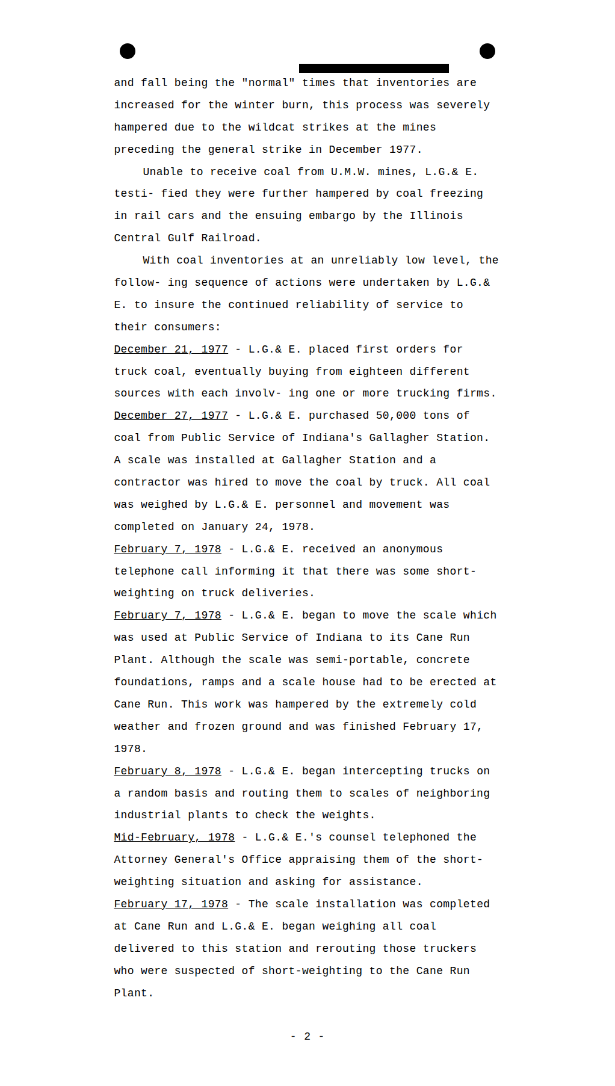and fall being the "normal" times that inventories are increased for the winter burn, this process was severely hampered due to the wildcat strikes at the mines preceding the general strike in December 1977.
Unable to receive coal from U.M.W. mines, L.G.& E. testi- fied they were further hampered by coal freezing in rail cars and the ensuing embargo by the Illinois Central Gulf Railroad.
With coal inventories at an unreliably low level, the follow- ing sequence of actions were undertaken by L.G.& E. to insure the continued reliability of service to their consumers:
December 21, 1977 - L.G.& E. placed first orders for truck coal, eventually buying from eighteen different sources with each involv- ing one or more trucking firms.
December 27, 1977 - L.G.& E. purchased 50,000 tons of coal from Public Service of Indiana's Gallagher Station. A scale was installed at Gallagher Station and a contractor was hired to move the coal by truck. All coal was weighed by L.G.& E. personnel and movement was completed on January 24, 1978.
February 7, 1978 - L.G.& E. received an anonymous telephone call informing it that there was some short-weighting on truck deliveries.
February 7, 1978 - L.G.& E. began to move the scale which was used at Public Service of Indiana to its Cane Run Plant. Although the scale was semi-portable, concrete foundations, ramps and a scale house had to be erected at Cane Run. This work was hampered by the extremely cold weather and frozen ground and was finished February 17, 1978.
February 8, 1978 - L.G.& E. began intercepting trucks on a random basis and routing them to scales of neighboring industrial plants to check the weights.
Mid-February, 1978 - L.G.& E.'s counsel telephoned the Attorney General's Office appraising them of the short-weighting situation and asking for assistance.
February 17, 1978 - The scale installation was completed at Cane Run and L.G.& E. began weighing all coal delivered to this station and rerouting those truckers who were suspected of short-weighting to the Cane Run Plant.
- 2 -